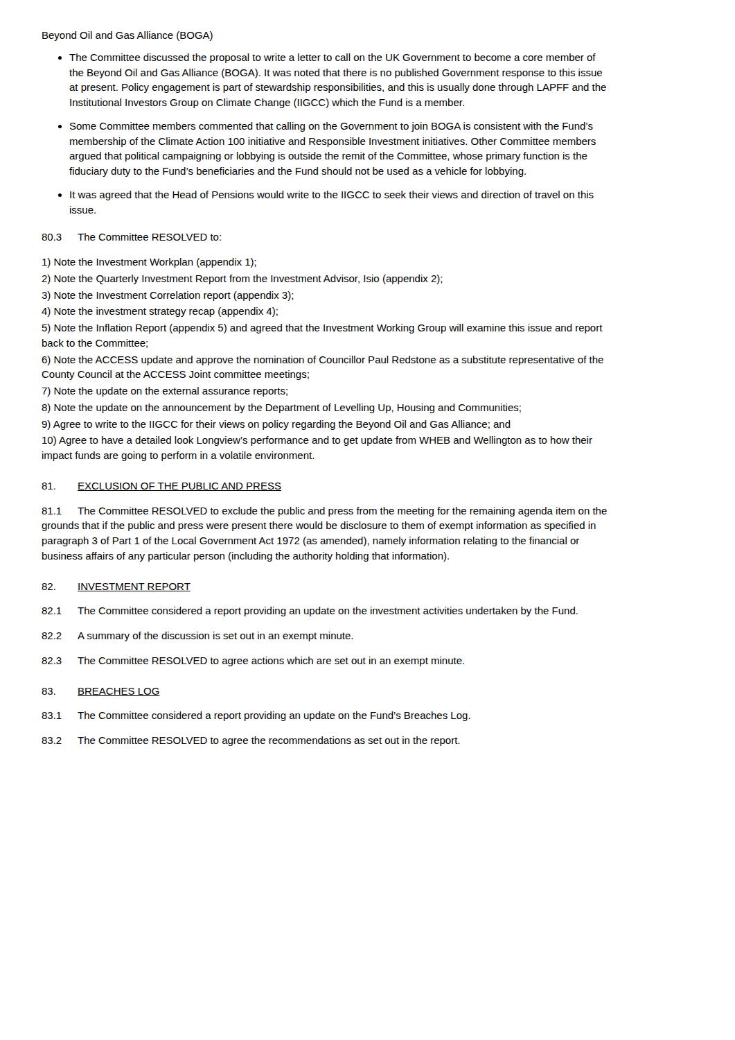Beyond Oil and Gas Alliance (BOGA)
The Committee discussed the proposal to write a letter to call on the UK Government to become a core member of the Beyond Oil and Gas Alliance (BOGA). It was noted that there is no published Government response to this issue at present. Policy engagement is part of stewardship responsibilities, and this is usually done through LAPFF and the Institutional Investors Group on Climate Change (IIGCC) which the Fund is a member.
Some Committee members commented that calling on the Government to join BOGA is consistent with the Fund’s membership of the Climate Action 100 initiative and Responsible Investment initiatives. Other Committee members argued that political campaigning or lobbying is outside the remit of the Committee, whose primary function is the fiduciary duty to the Fund’s beneficiaries and the Fund should not be used as a vehicle for lobbying.
It was agreed that the Head of Pensions would write to the IIGCC to seek their views and direction of travel on this issue.
80.3 The Committee RESOLVED to:
1) Note the Investment Workplan (appendix 1);
2) Note the Quarterly Investment Report from the Investment Advisor, Isio (appendix 2);
3) Note the Investment Correlation report (appendix 3);
4) Note the investment strategy recap (appendix 4);
5) Note the Inflation Report (appendix 5) and agreed that the Investment Working Group will examine this issue and report back to the Committee;
6) Note the ACCESS update and approve the nomination of Councillor Paul Redstone as a substitute representative of the County Council at the ACCESS Joint committee meetings;
7) Note the update on the external assurance reports;
8) Note the update on the announcement by the Department of Levelling Up, Housing and Communities;
9) Agree to write to the IIGCC for their views on policy regarding the Beyond Oil and Gas Alliance; and
10) Agree to have a detailed look Longview’s performance and to get update from WHEB and Wellington as to how their impact funds are going to perform in a volatile environment.
81. EXCLUSION OF THE PUBLIC AND PRESS
81.1 The Committee RESOLVED to exclude the public and press from the meeting for the remaining agenda item on the grounds that if the public and press were present there would be disclosure to them of exempt information as specified in paragraph 3 of Part 1 of the Local Government Act 1972 (as amended), namely information relating to the financial or business affairs of any particular person (including the authority holding that information).
82. INVESTMENT REPORT
82.1 The Committee considered a report providing an update on the investment activities undertaken by the Fund.
82.2 A summary of the discussion is set out in an exempt minute.
82.3 The Committee RESOLVED to agree actions which are set out in an exempt minute.
83. BREACHES LOG
83.1 The Committee considered a report providing an update on the Fund’s Breaches Log.
83.2 The Committee RESOLVED to agree the recommendations as set out in the report.